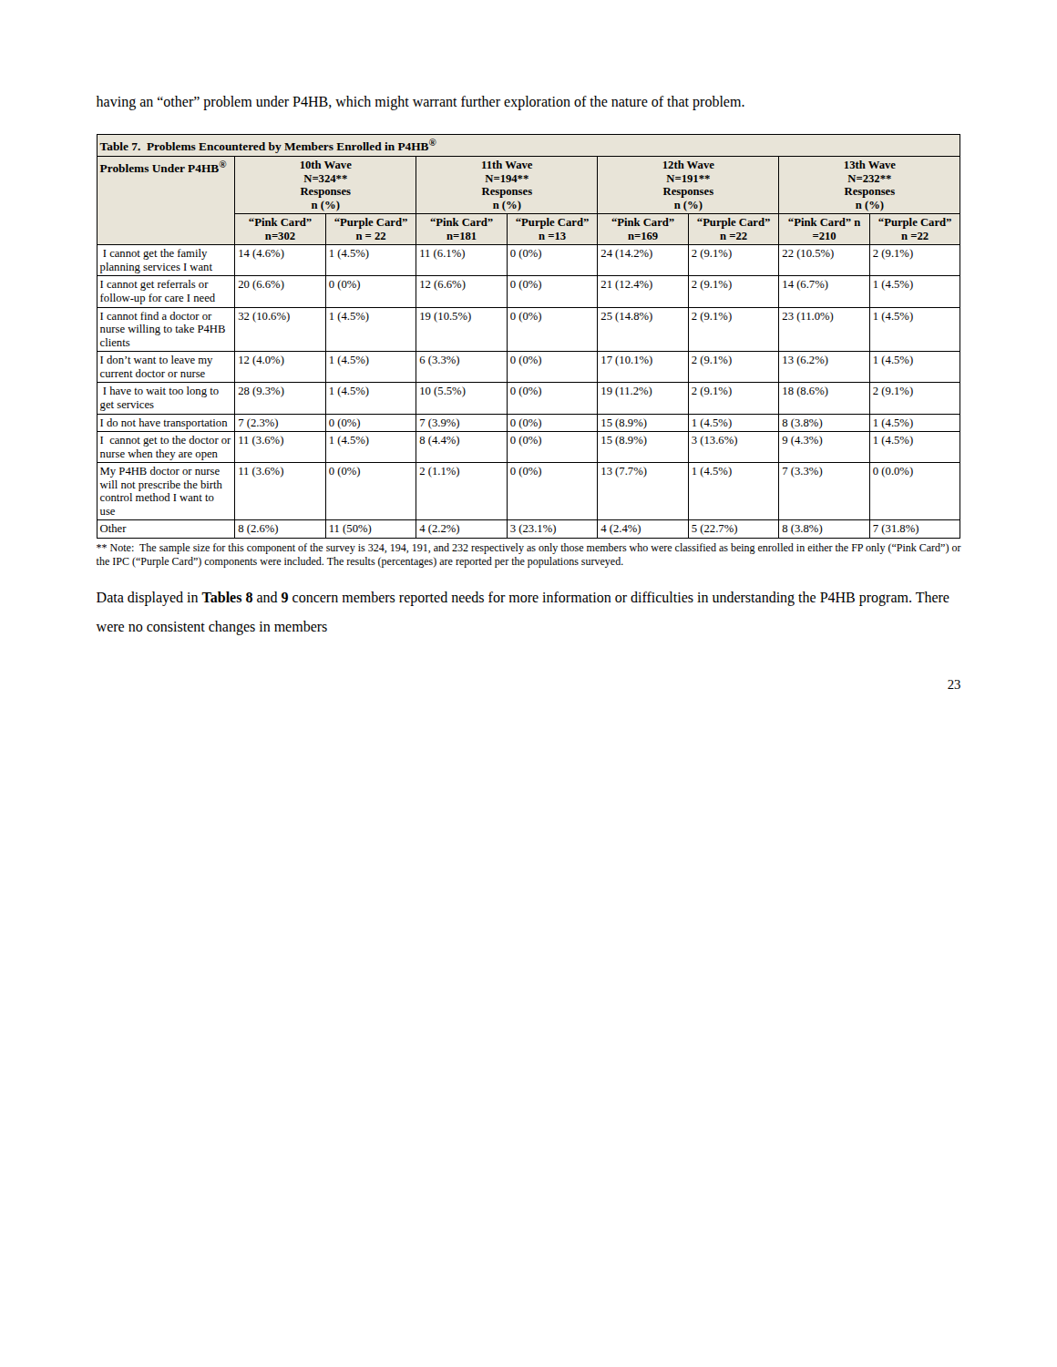having an “other” problem under P4HB, which might warrant further exploration of the nature of that problem.
| Table 7. Problems Encountered by Members Enrolled in P4HB ® |
| --- |
| Problems Under P4HB ® | 10th Wave N=324** Responses n (%) | 11th Wave N=194** Responses n (%) | 12th Wave N=191** Responses n (%) | 13th Wave N=232** Responses n (%) |
| “Pink Card” n=302 | “Purple Card” n = 22 | “Pink Card” n=181 | “Purple Card” n =13 | “Pink Card” n=169 | “Purple Card” n =22 | “Pink Card” n =210 | “Purple Card” n =22 |
| I cannot get the family planning services I want | 14 (4.6%) | 1 (4.5%) | 11 (6.1%) | 0 (0%) | 24 (14.2%) | 2 (9.1%) | 22 (10.5%) | 2 (9.1%) |
| I cannot get referrals or follow-up for care I need | 20 (6.6%) | 0 (0%) | 12 (6.6%) | 0 (0%) | 21 (12.4%) | 2 (9.1%) | 14 (6.7%) | 1 (4.5%) |
| I cannot find a doctor or nurse willing to take P4HB clients | 32 (10.6%) | 1 (4.5%) | 19 (10.5%) | 0 (0%) | 25 (14.8%) | 2 (9.1%) | 23 (11.0%) | 1 (4.5%) |
| I don’t want to leave my current doctor or nurse | 12 (4.0%) | 1 (4.5%) | 6 (3.3%) | 0 (0%) | 17 (10.1%) | 2 (9.1%) | 13 (6.2%) | 1 (4.5%) |
| I have to wait too long to get services | 28 (9.3%) | 1 (4.5%) | 10 (5.5%) | 0 (0%) | 19 (11.2%) | 2 (9.1%) | 18 (8.6%) | 2 (9.1%) |
| I do not have transportation | 7 (2.3%) | 0 (0%) | 7 (3.9%) | 0 (0%) | 15 (8.9%) | 1 (4.5%) | 8 (3.8%) | 1 (4.5%) |
| I cannot get to the doctor or nurse when they are open | 11 (3.6%) | 1 (4.5%) | 8 (4.4%) | 0 (0%) | 15 (8.9%) | 3 (13.6%) | 9 (4.3%) | 1 (4.5%) |
| My P4HB doctor or nurse will not prescribe the birth control method I want to use | 11 (3.6%) | 0 (0%) | 2 (1.1%) | 0 (0%) | 13 (7.7%) | 1 (4.5%) | 7 (3.3%) | 0 (0.0%) |
| Other | 8 (2.6%) | 11 (50%) | 4 (2.2%) | 3 (23.1%) | 4 (2.4%) | 5 (22.7%) | 8 (3.8%) | 7 (31.8%) |
** Note: The sample size for this component of the survey is 324, 194, 191, and 232 respectively as only those members who were classified as being enrolled in either the FP only (“Pink Card”) or the IPC (“Purple Card”) components were included. The results (percentages) are reported per the populations surveyed.
Data displayed in Tables 8 and 9 concern members reported needs for more information or difficulties in understanding the P4HB program. There were no consistent changes in members
23